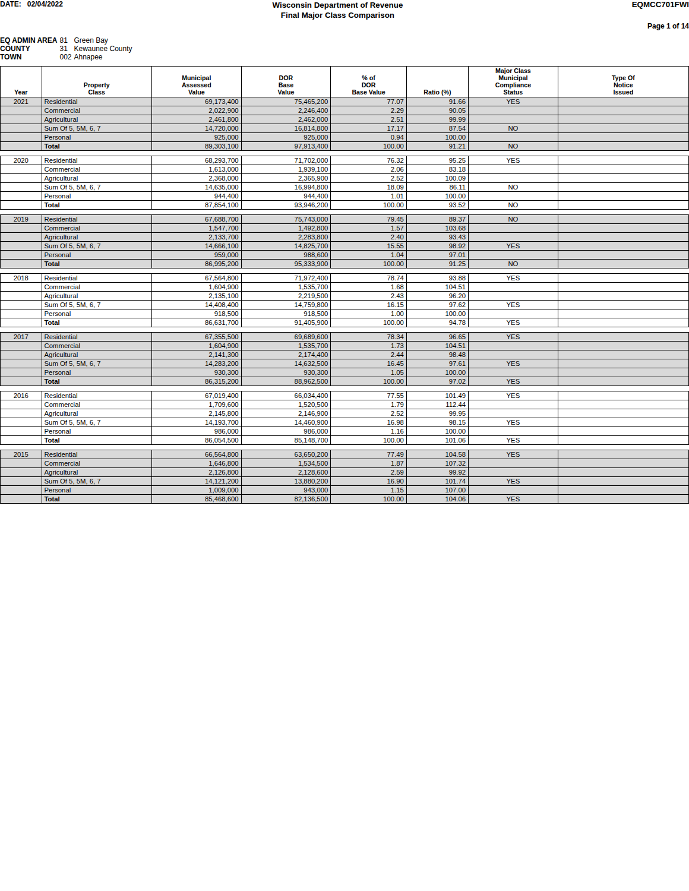DATE: 02/04/2022
Wisconsin Department of Revenue
Final Major Class Comparison
EQMCC701FWI
Page 1 of 14
| EQ ADMIN AREA | 81 | Green Bay |
| COUNTY | 31 | Kewaunee County |
| TOWN | 002 | Ahnapee |
| Year | Property Class | Municipal Assessed Value | DOR Base Value | % of DOR Base Value | Ratio (%) | Major Class Municipal Compliance Status | Type Of Notice Issued |
| --- | --- | --- | --- | --- | --- | --- | --- |
| 2021 | Residential | 69,173,400 | 75,465,200 | 77.07 | 91.66 | YES | |
| | Commercial | 2,022,900 | 2,246,400 | 2.29 | 90.05 | | |
| | Agricultural | 2,461,800 | 2,462,000 | 2.51 | 99.99 | | |
| | Sum Of 5, 5M, 6, 7 | 14,720,000 | 16,814,800 | 17.17 | 87.54 | NO | |
| | Personal | 925,000 | 925,000 | 0.94 | 100.00 | | |
| | Total | 89,303,100 | 97,913,400 | 100.00 | 91.21 | NO | |
| 2020 | Residential | 68,293,700 | 71,702,000 | 76.32 | 95.25 | YES | |
| | Commercial | 1,613,000 | 1,939,100 | 2.06 | 83.18 | | |
| | Agricultural | 2,368,000 | 2,365,900 | 2.52 | 100.09 | | |
| | Sum Of 5, 5M, 6, 7 | 14,635,000 | 16,994,800 | 18.09 | 86.11 | NO | |
| | Personal | 944,400 | 944,400 | 1.01 | 100.00 | | |
| | Total | 87,854,100 | 93,946,200 | 100.00 | 93.52 | NO | |
| 2019 | Residential | 67,688,700 | 75,743,000 | 79.45 | 89.37 | NO | |
| | Commercial | 1,547,700 | 1,492,800 | 1.57 | 103.68 | | |
| | Agricultural | 2,133,700 | 2,283,800 | 2.40 | 93.43 | | |
| | Sum Of 5, 5M, 6, 7 | 14,666,100 | 14,825,700 | 15.55 | 98.92 | YES | |
| | Personal | 959,000 | 988,600 | 1.04 | 97.01 | | |
| | Total | 86,995,200 | 95,333,900 | 100.00 | 91.25 | NO | |
| 2018 | Residential | 67,564,800 | 71,972,400 | 78.74 | 93.88 | YES | |
| | Commercial | 1,604,900 | 1,535,700 | 1.68 | 104.51 | | |
| | Agricultural | 2,135,100 | 2,219,500 | 2.43 | 96.20 | | |
| | Sum Of 5, 5M, 6, 7 | 14,408,400 | 14,759,800 | 16.15 | 97.62 | YES | |
| | Personal | 918,500 | 918,500 | 1.00 | 100.00 | | |
| | Total | 86,631,700 | 91,405,900 | 100.00 | 94.78 | YES | |
| 2017 | Residential | 67,355,500 | 69,689,600 | 78.34 | 96.65 | YES | |
| | Commercial | 1,604,900 | 1,535,700 | 1.73 | 104.51 | | |
| | Agricultural | 2,141,300 | 2,174,400 | 2.44 | 98.48 | | |
| | Sum Of 5, 5M, 6, 7 | 14,283,200 | 14,632,500 | 16.45 | 97.61 | YES | |
| | Personal | 930,300 | 930,300 | 1.05 | 100.00 | | |
| | Total | 86,315,200 | 88,962,500 | 100.00 | 97.02 | YES | |
| 2016 | Residential | 67,019,400 | 66,034,400 | 77.55 | 101.49 | YES | |
| | Commercial | 1,709,600 | 1,520,500 | 1.79 | 112.44 | | |
| | Agricultural | 2,145,800 | 2,146,900 | 2.52 | 99.95 | | |
| | Sum Of 5, 5M, 6, 7 | 14,193,700 | 14,460,900 | 16.98 | 98.15 | YES | |
| | Personal | 986,000 | 986,000 | 1.16 | 100.00 | | |
| | Total | 86,054,500 | 85,148,700 | 100.00 | 101.06 | YES | |
| 2015 | Residential | 66,564,800 | 63,650,200 | 77.49 | 104.58 | YES | |
| | Commercial | 1,646,800 | 1,534,500 | 1.87 | 107.32 | | |
| | Agricultural | 2,126,800 | 2,128,600 | 2.59 | 99.92 | | |
| | Sum Of 5, 5M, 6, 7 | 14,121,200 | 13,880,200 | 16.90 | 101.74 | YES | |
| | Personal | 1,009,000 | 943,000 | 1.15 | 107.00 | | |
| | Total | 85,468,600 | 82,136,500 | 100.00 | 104.06 | YES | |